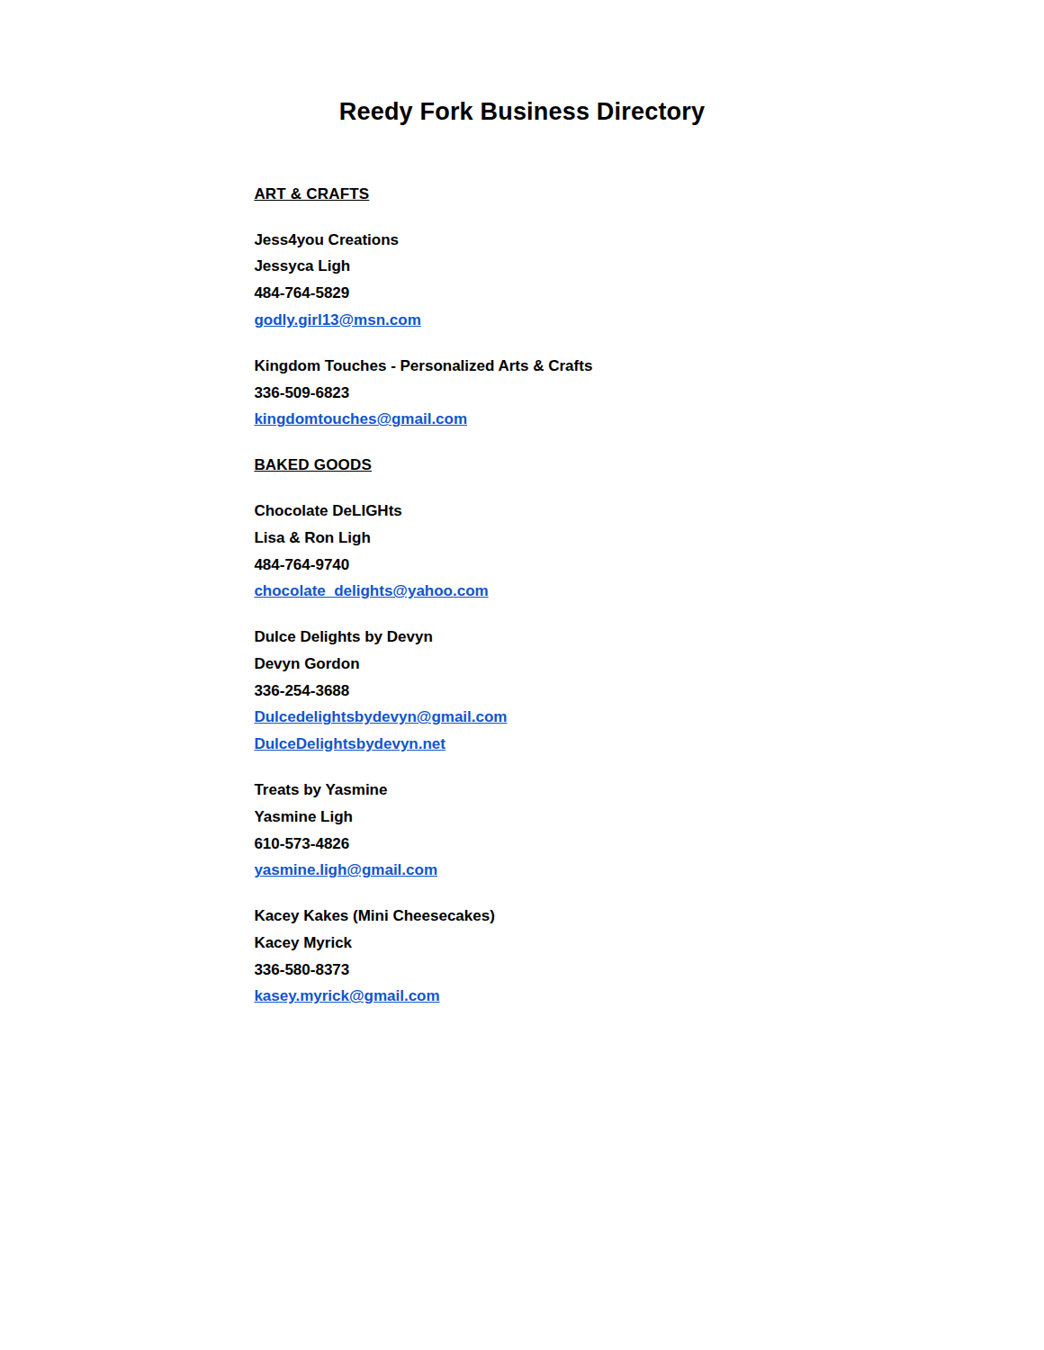Reedy Fork Business Directory
ART & CRAFTS
Jess4you Creations
Jessyca Ligh
484-764-5829
godly.girl13@msn.com
Kingdom Touches - Personalized Arts & Crafts
336-509-6823
kingdomtouches@gmail.com
BAKED GOODS
Chocolate DeLIGHts
Lisa & Ron Ligh
484-764-9740
chocolate_delights@yahoo.com
Dulce Delights by Devyn
Devyn Gordon
336-254-3688
Dulcedelightsbydevyn@gmail.com
DulceDelightsbydevyn.net
Treats by Yasmine
Yasmine Ligh
610-573-4826
yasmine.ligh@gmail.com
Kacey Kakes (Mini Cheesecakes)
Kacey Myrick
336-580-8373
kasey.myrick@gmail.com